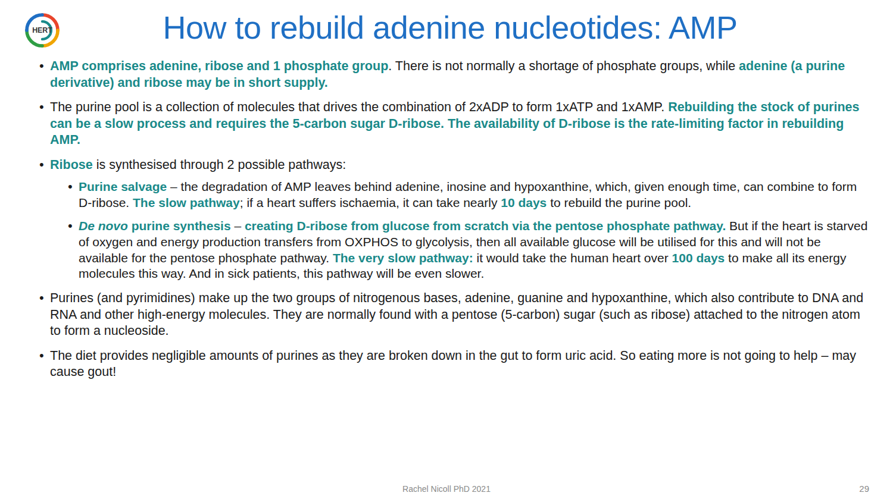HERT
How to rebuild adenine nucleotides: AMP
AMP comprises adenine, ribose and 1 phosphate group. There is not normally a shortage of phosphate groups, while adenine (a purine derivative) and ribose may be in short supply.
The purine pool is a collection of molecules that drives the combination of 2xADP to form 1xATP and 1xAMP. Rebuilding the stock of purines can be a slow process and requires the 5-carbon sugar D-ribose. The availability of D-ribose is the rate-limiting factor in rebuilding AMP.
Ribose is synthesised through 2 possible pathways:
Purine salvage – the degradation of AMP leaves behind adenine, inosine and hypoxanthine, which, given enough time, can combine to form D-ribose. The slow pathway; if a heart suffers ischaemia, it can take nearly 10 days to rebuild the purine pool.
De novo purine synthesis – creating D-ribose from glucose from scratch via the pentose phosphate pathway. But if the heart is starved of oxygen and energy production transfers from OXPHOS to glycolysis, then all available glucose will be utilised for this and will not be available for the pentose phosphate pathway. The very slow pathway: it would take the human heart over 100 days to make all its energy molecules this way. And in sick patients, this pathway will be even slower.
Purines (and pyrimidines) make up the two groups of nitrogenous bases, adenine, guanine and hypoxanthine, which also contribute to DNA and RNA and other high-energy molecules. They are normally found with a pentose (5-carbon) sugar (such as ribose) attached to the nitrogen atom to form a nucleoside.
The diet provides negligible amounts of purines as they are broken down in the gut to form uric acid. So eating more is not going to help – may cause gout!
Rachel Nicoll PhD 2021
29